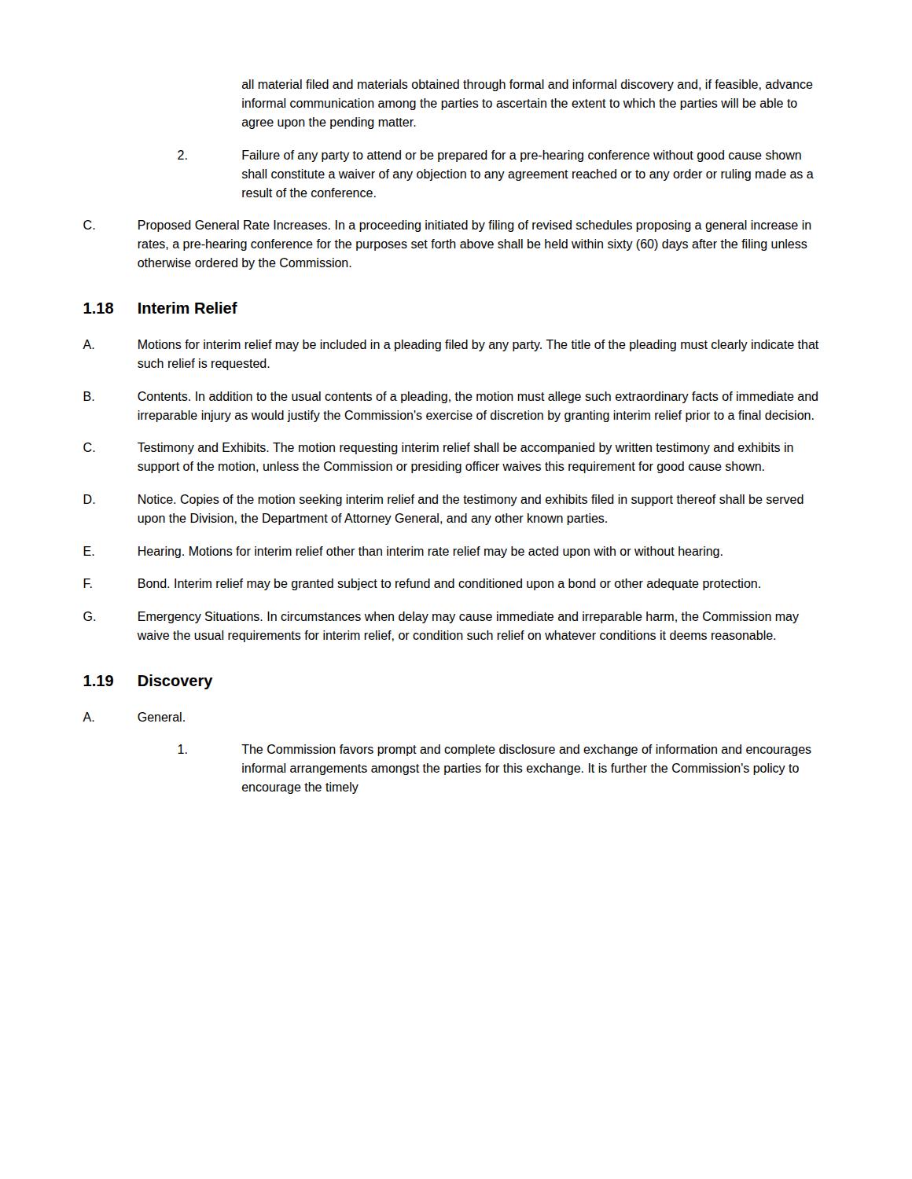all material filed and materials obtained through formal and informal discovery and, if feasible, advance informal communication among the parties to ascertain the extent to which the parties will be able to agree upon the pending matter.
2.
Failure of any party to attend or be prepared for a pre-hearing conference without good cause shown shall constitute a waiver of any objection to any agreement reached or to any order or ruling made as a result of the conference.
C.
Proposed General Rate Increases. In a proceeding initiated by filing of revised schedules proposing a general increase in rates, a pre-hearing conference for the purposes set forth above shall be held within sixty (60) days after the filing unless otherwise ordered by the Commission.
1.18 Interim Relief
A.
Motions for interim relief may be included in a pleading filed by any party. The title of the pleading must clearly indicate that such relief is requested.
B.
Contents. In addition to the usual contents of a pleading, the motion must allege such extraordinary facts of immediate and irreparable injury as would justify the Commission's exercise of discretion by granting interim relief prior to a final decision.
C.
Testimony and Exhibits. The motion requesting interim relief shall be accompanied by written testimony and exhibits in support of the motion, unless the Commission or presiding officer waives this requirement for good cause shown.
D.
Notice. Copies of the motion seeking interim relief and the testimony and exhibits filed in support thereof shall be served upon the Division, the Department of Attorney General, and any other known parties.
E.
Hearing. Motions for interim relief other than interim rate relief may be acted upon with or without hearing.
F.
Bond. Interim relief may be granted subject to refund and conditioned upon a bond or other adequate protection.
G.
Emergency Situations. In circumstances when delay may cause immediate and irreparable harm, the Commission may waive the usual requirements for interim relief, or condition such relief on whatever conditions it deems reasonable.
1.19 Discovery
A.
General.
1.
The Commission favors prompt and complete disclosure and exchange of information and encourages informal arrangements amongst the parties for this exchange. It is further the Commission's policy to encourage the timely